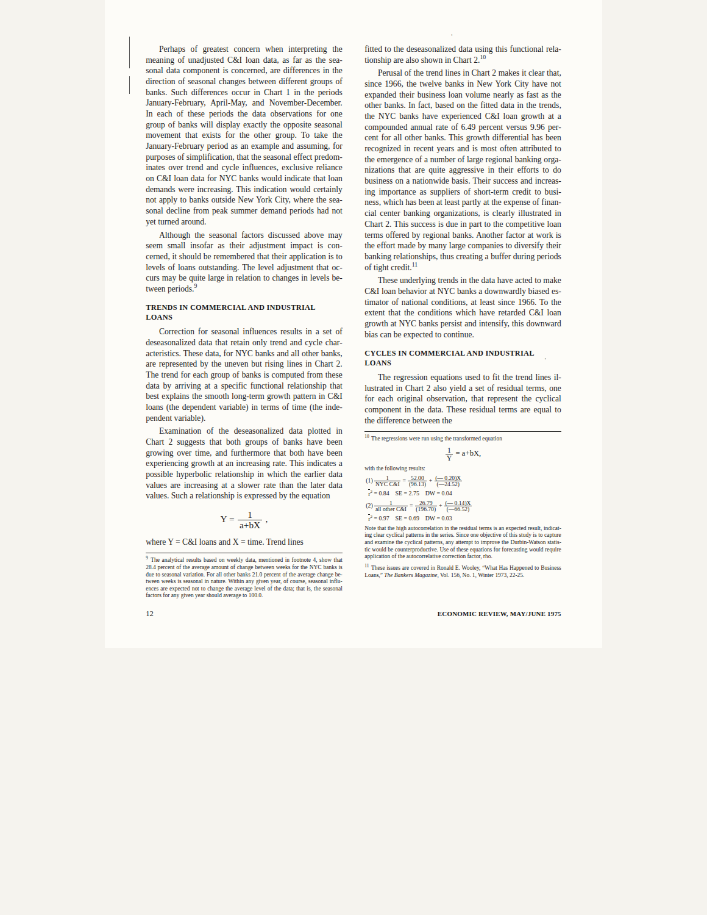·
·
Perhaps of greatest concern when interpreting the meaning of unadjusted C&I loan data, as far as the seasonal data component is concerned, are differences in the direction of seasonal changes between different groups of banks. Such differences occur in Chart 1 in the periods January-February, April-May, and November-December. In each of these periods the data observations for one group of banks will display exactly the opposite seasonal movement that exists for the other group. To take the January-February period as an example and assuming, for purposes of simplification, that the seasonal effect predominates over trend and cycle influences, exclusive reliance on C&I loan data for NYC banks would indicate that loan demands were increasing. This indication would certainly not apply to banks outside New York City, where the seasonal decline from peak summer demand periods had not yet turned around.
Although the seasonal factors discussed above may seem small insofar as their adjustment impact is concerned, it should be remembered that their application is to levels of loans outstanding. The level adjustment that occurs may be quite large in relation to changes in levels between periods.9
TRENDS IN COMMERCIAL AND INDUSTRIAL LOANS
Correction for seasonal influences results in a set of deseasonalized data that retain only trend and cycle characteristics. These data, for NYC banks and all other banks, are represented by the uneven but rising lines in Chart 2. The trend for each group of banks is computed from these data by arriving at a specific functional relationship that best explains the smooth long-term growth pattern in C&I loans (the dependent variable) in terms of time (the independent variable).
Examination of the deseasonalized data plotted in Chart 2 suggests that both groups of banks have been growing over time, and furthermore that both have been experiencing growth at an increasing rate. This indicates a possible hyperbolic relationship in which the earlier data values are increasing at a slower rate than the later data values. Such a relationship is expressed by the equation
Y = 1 a+bX ,
where Y = C&I loans and X = time. Trend lines
9 The analytical results based on weekly data, mentioned in footnote 4, show that 28.4 percent of the average amount of change between weeks for the NYC banks is due to seasonal variation. For all other banks 21.0 percent of the average change between weeks is seasonal in nature. Within any given year, of course, seasonal influences are expected not to change the average level of the data; that is, the seasonal factors for any given year should average to 100.0.
fitted to the deseasonalized data using this functional relationship are also shown in Chart 2.10
Perusal of the trend lines in Chart 2 makes it clear that, since 1966, the twelve banks in New York City have not expanded their business loan volume nearly as fast as the other banks. In fact, based on the fitted data in the trends, the NYC banks have experienced C&I loan growth at a compounded annual rate of 6.49 percent versus 9.96 percent for all other banks. This growth differential has been recognized in recent years and is most often attributed to the emergence of a number of large regional banking organizations that are quite aggressive in their efforts to do business on a nationwide basis. Their success and increasing importance as suppliers of short-term credit to business, which has been at least partly at the expense of financial center banking organizations, is clearly illustrated in Chart 2. This success is due in part to the competitive loan terms offered by regional banks. Another factor at work is the effort made by many large companies to diversify their banking relationships, thus creating a buffer during periods of tight credit.11
These underlying trends in the data have acted to make C&I loan behavior at NYC banks a downwardly biased estimator of national conditions, at least since 1966. To the extent that the conditions which have retarded C&I loan growth at NYC banks persist and intensify, this downward bias can be expected to continue.
CYCLES IN COMMERCIAL AND INDUSTRIAL LOANS
The regression equations used to fit the trend lines illustrated in Chart 2 also yield a set of residual terms, one for each original observation, that represent the cyclical component in the data. These residual terms are equal to the difference between the
10 The regressions were run using the transformed equation
1 Y = a+bX,
with the following results:
(1) 1 NYC C&I = 52.00 (96.13) + (— 0.20)X (—24.52)
r2 = 0.84 SE = 2.75 DW = 0.04
(2) 1 all other C&I = 26.79 (196.70) + (— 0.14)X (—66.52)
r2 = 0.97 SE = 0.69 DW = 0.03
Note that the high autocorrelation in the residual terms is an expected result, indicating clear cyclical patterns in the series. Since one objective of this study is to capture and examine the cyclical patterns, any attempt to improve the Durbin-Watson statistic would be counterproductive. Use of these equations for forecasting would require application of the autocorrelative correction factor, rho.
11 These issues are covered in Ronald E. Wooley, “What Has Happened to Business Loans,” The Bankers Magazine, Vol. 156, No. 1, Winter 1973, 22-25.
12 ECONOMIC REVIEW, MAY/JUNE 1975